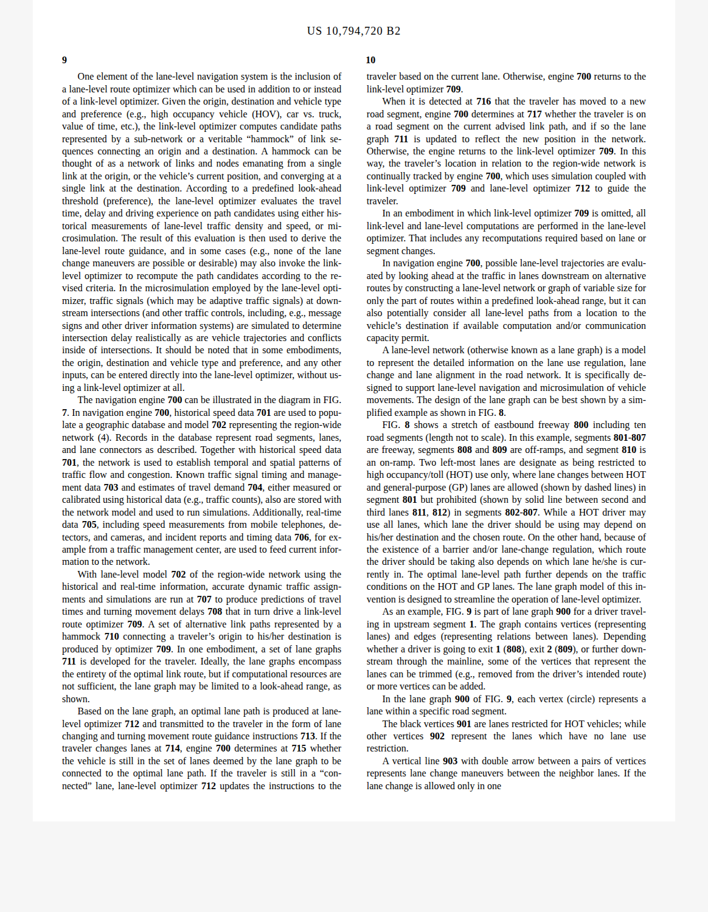US 10,794,720 B2
9 10
One element of the lane-level navigation system is the inclusion of a lane-level route optimizer which can be used in addition to or instead of a link-level optimizer. Given the origin, destination and vehicle type and preference (e.g., high occupancy vehicle (HOV), car vs. truck, value of time, etc.), the link-level optimizer computes candidate paths represented by a sub-network or a veritable “hammock” of link sequences connecting an origin and a destination. A hammock can be thought of as a network of links and nodes emanating from a single link at the origin, or the vehicle’s current position, and converging at a single link at the destination. According to a predefined look-ahead threshold (preference), the lane-level optimizer evaluates the travel time, delay and driving experience on path candidates using either historical measurements of lane-level traffic density and speed, or microsimulation. The result of this evaluation is then used to derive the lane-level route guidance, and in some cases (e.g., none of the lane change maneuvers are possible or desirable) may also invoke the link-level optimizer to recompute the path candidates according to the revised criteria. In the microsimulation employed by the lane-level optimizer, traffic signals (which may be adaptive traffic signals) at downstream intersections (and other traffic controls, including, e.g., message signs and other driver information systems) are simulated to determine intersection delay realistically as are vehicle trajectories and conflicts inside of intersections. It should be noted that in some embodiments, the origin, destination and vehicle type and preference, and any other inputs, can be entered directly into the lane-level optimizer, without using a link-level optimizer at all.
The navigation engine 700 can be illustrated in the diagram in FIG. 7. In navigation engine 700, historical speed data 701 are used to populate a geographic database and model 702 representing the region-wide network (4). Records in the database represent road segments, lanes, and lane connectors as described. Together with historical speed data 701, the network is used to establish temporal and spatial patterns of traffic flow and congestion. Known traffic signal timing and management data 703 and estimates of travel demand 704, either measured or calibrated using historical data (e.g., traffic counts), also are stored with the network model and used to run simulations. Additionally, real-time data 705, including speed measurements from mobile telephones, detectors, and cameras, and incident reports and timing data 706, for example from a traffic management center, are used to feed current information to the network.
With lane-level model 702 of the region-wide network using the historical and real-time information, accurate dynamic traffic assignments and simulations are run at 707 to produce predictions of travel times and turning movement delays 708 that in turn drive a link-level route optimizer 709. A set of alternative link paths represented by a hammock 710 connecting a traveler’s origin to his/her destination is produced by optimizer 709. In one embodiment, a set of lane graphs 711 is developed for the traveler. Ideally, the lane graphs encompass the entirety of the optimal link route, but if computational resources are not sufficient, the lane graph may be limited to a look-ahead range, as shown.
Based on the lane graph, an optimal lane path is produced at lane-level optimizer 712 and transmitted to the traveler in the form of lane changing and turning movement route guidance instructions 713. If the traveler changes lanes at 714, engine 700 determines at 715 whether the vehicle is still in the set of lanes deemed by the lane graph to be connected to the optimal lane path. If the traveler is still in a “connected” lane, lane-level optimizer 712 updates the instructions to the traveler based on the current lane. Otherwise, engine 700 returns to the link-level optimizer 709.
When it is detected at 716 that the traveler has moved to a new road segment, engine 700 determines at 717 whether the traveler is on a road segment on the current advised link path, and if so the lane graph 711 is updated to reflect the new position in the network. Otherwise, the engine returns to the link-level optimizer 709. In this way, the traveler’s location in relation to the region-wide network is continually tracked by engine 700, which uses simulation coupled with link-level optimizer 709 and lane-level optimizer 712 to guide the traveler.
In an embodiment in which link-level optimizer 709 is omitted, all link-level and lane-level computations are performed in the lane-level optimizer. That includes any recomputations required based on lane or segment changes.
In navigation engine 700, possible lane-level trajectories are evaluated by looking ahead at the traffic in lanes downstream on alternative routes by constructing a lane-level network or graph of variable size for only the part of routes within a predefined look-ahead range, but it can also potentially consider all lane-level paths from a location to the vehicle’s destination if available computation and/or communication capacity permit.
A lane-level network (otherwise known as a lane graph) is a model to represent the detailed information on the lane use regulation, lane change and lane alignment in the road network. It is specifically designed to support lane-level navigation and microsimulation of vehicle movements. The design of the lane graph can be best shown by a simplified example as shown in FIG. 8.
FIG. 8 shows a stretch of eastbound freeway 800 including ten road segments (length not to scale). In this example, segments 801-807 are freeway, segments 808 and 809 are off-ramps, and segment 810 is an on-ramp. Two left-most lanes are designate as being restricted to high occupancy/toll (HOT) use only, where lane changes between HOT and general-purpose (GP) lanes are allowed (shown by dashed lines) in segment 801 but prohibited (shown by solid line between second and third lanes 811, 812) in segments 802-807. While a HOT driver may use all lanes, which lane the driver should be using may depend on his/her destination and the chosen route. On the other hand, because of the existence of a barrier and/or lane-change regulation, which route the driver should be taking also depends on which lane he/she is currently in. The optimal lane-level path further depends on the traffic conditions on the HOT and GP lanes. The lane graph model of this invention is designed to streamline the operation of lane-level optimizer.
As an example, FIG. 9 is part of lane graph 900 for a driver traveling in upstream segment 1. The graph contains vertices (representing lanes) and edges (representing relations between lanes). Depending whether a driver is going to exit 1 (808), exit 2 (809), or further downstream through the mainline, some of the vertices that represent the lanes can be trimmed (e.g., removed from the driver’s intended route) or more vertices can be added.
In the lane graph 900 of FIG. 9, each vertex (circle) represents a lane within a specific road segment.
The black vertices 901 are lanes restricted for HOT vehicles; while other vertices 902 represent the lanes which have no lane use restriction.
A vertical line 903 with double arrow between a pairs of vertices represents lane change maneuvers between the neighbor lanes. If the lane change is allowed only in one